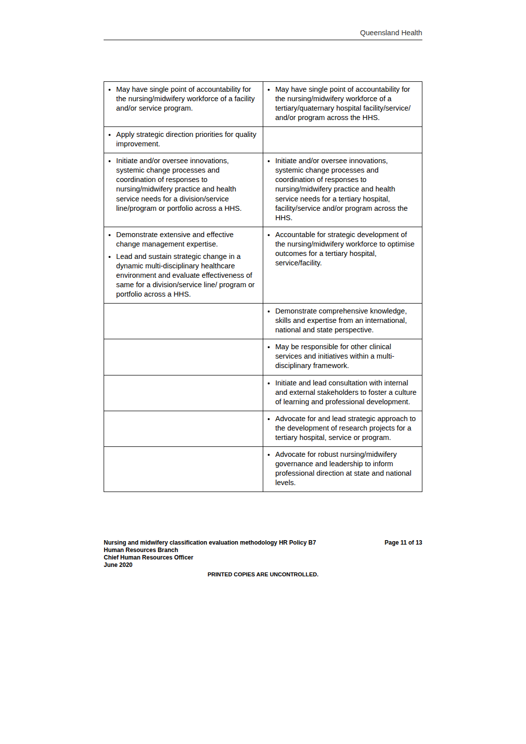Queensland Health
| May have single point of accountability for the nursing/midwifery workforce of a facility and/or service program. | May have single point of accountability for the nursing/midwifery workforce of a tertiary/quaternary hospital facility/service/ and/or program across the HHS. |
| Apply strategic direction priorities for quality improvement. | |
| Initiate and/or oversee innovations, systemic change processes and coordination of responses to nursing/midwifery practice and health service needs for a division/service line/program or portfolio across a HHS. | Initiate and/or oversee innovations, systemic change processes and coordination of responses to nursing/midwifery practice and health service needs for a tertiary hospital, facility/service and/or program across the HHS. |
| Demonstrate extensive and effective change management expertise. Lead and sustain strategic change in a dynamic multi-disciplinary healthcare environment and evaluate effectiveness of same for a division/service line/ program or portfolio across a HHS. | Accountable for strategic development of the nursing/midwifery workforce to optimise outcomes for a tertiary hospital, service/facility. |
| | Demonstrate comprehensive knowledge, skills and expertise from an international, national and state perspective. |
| | May be responsible for other clinical services and initiatives within a multi-disciplinary framework. |
| | Initiate and lead consultation with internal and external stakeholders to foster a culture of learning and professional development. |
| | Advocate for and lead strategic approach to the development of research projects for a tertiary hospital, service or program. |
| | Advocate for robust nursing/midwifery governance and leadership to inform professional direction at state and national levels. |
Nursing and midwifery classification evaluation methodology HR Policy B7
Human Resources Branch
Chief Human Resources Officer
June 2020
Page 11 of 13
PRINTED COPIES ARE UNCONTROLLED.